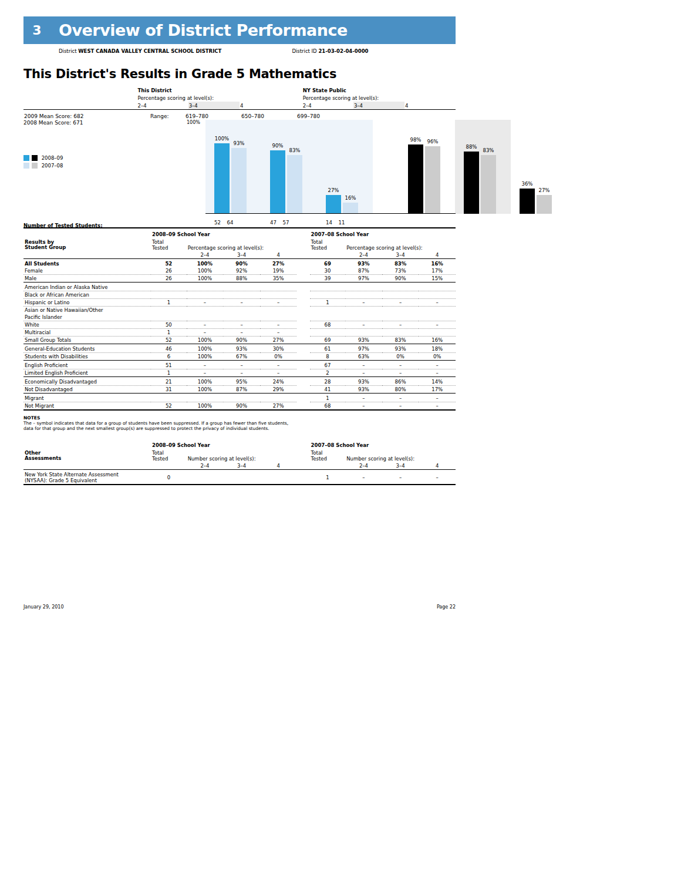3
Overview of District Performance
District WEST CANADA VALLEY CENTRAL SCHOOL DISTRICT
District ID 21-03-02-04-0000
This District's Results in Grade 5 Mathematics
| | This District | | NY State Public |
| | Percentage scoring at level(s): | | Percentage scoring at level(s): |
| | 2–4 | 3–4 | 4 | | 2–4 | 3–4 | 4 |
| 2009 Mean Score: 682 | Range: | 619–780 | 650–780 | 699–780 | |
2008 Mean Score: 671
2008–09
2007–08
Number of Tested Students:
100%
100%
93%
90%
83%
27%
16%
98%
96%
88%
83%
36%
27%
52 64
47 57
14 11
| Results by Student Group | 2008–09 School Year | | 2007–08 School Year |
| Total Tested | Percentage scoring at level(s): | | Total Tested | Percentage scoring at level(s): |
| | 2–4 | 3–4 | 4 | | | 2–4 | 3–4 | 4 |
| All Students | 52 | 100% | 90% | 27% | | 69 | 93% | 83% | 16% |
| Female | 26 | 100% | 92% | 19% | | 30 | 87% | 73% | 17% |
| Male | 26 | 100% | 88% | 35% | | 39 | 97% | 90% | 15% |
| American Indian or Alaska Native | | | | | | | | | |
| Black or African American | | | | | | | | | |
| Hispanic or Latino | 1 | – | – | – | | 1 | – | – | – |
| Asian or Native Hawaiian/Other | | | | | | | | | |
| Pacific Islander | | | | | | | | | |
| White | 50 | – | – | – | | 68 | – | – | – |
| Multiracial | 1 | – | – | – | | | | | |
| Small Group Totals | 52 | 100% | 90% | 27% | | 69 | 93% | 83% | 16% |
| General-Education Students | 46 | 100% | 93% | 30% | | 61 | 97% | 93% | 18% |
| Students with Disabilities | 6 | 100% | 67% | 0% | | 8 | 63% | 0% | 0% |
| English Proficient | 51 | – | – | – | | 67 | – | – | – |
| Limited English Proficient | 1 | – | – | – | | 2 | – | – | – |
| Economically Disadvantaged | 21 | 100% | 95% | 24% | | 28 | 93% | 86% | 14% |
| Not Disadvantaged | 31 | 100% | 87% | 29% | | 41 | 93% | 80% | 17% |
| Migrant | | | | | | 1 | – | – | – |
| Not Migrant | 52 | 100% | 90% | 27% | | 68 | – | – | – |
NOTES
The – symbol indicates that data for a group of students have been suppressed. If a group has fewer than five students,
data for that group and the next smallest group(s) are suppressed to protect the privacy of individual students.
| Other Assessments | 2008–09 School Year | | 2007–08 School Year |
| Total Tested | Number scoring at level(s): | | Total Tested | Number scoring at level(s): |
| | 2–4 | 3–4 | 4 | | | 2–4 | 3–4 | 4 |
| New York State Alternate Assessment (NYSAA): Grade 5 Equivalent | 0 | | | | | 1 | – | – | – |
January 29, 2010
Page 22